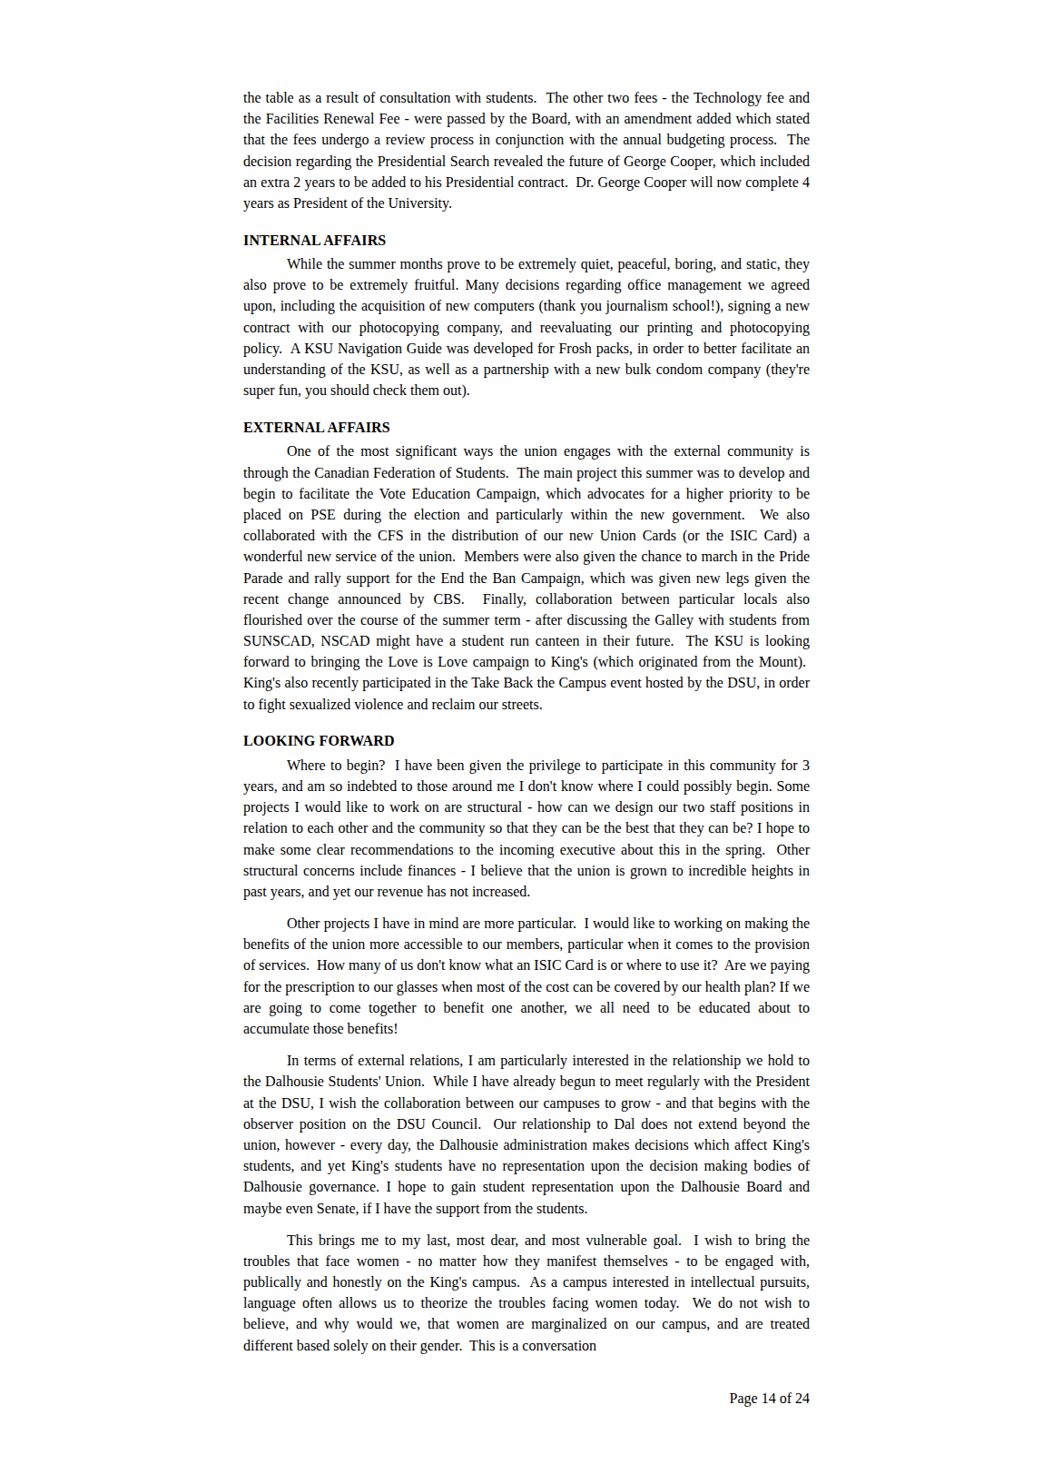the table as a result of consultation with students. The other two fees - the Technology fee and the Facilities Renewal Fee - were passed by the Board, with an amendment added which stated that the fees undergo a review process in conjunction with the annual budgeting process. The decision regarding the Presidential Search revealed the future of George Cooper, which included an extra 2 years to be added to his Presidential contract. Dr. George Cooper will now complete 4 years as President of the University.
Internal Affairs
While the summer months prove to be extremely quiet, peaceful, boring, and static, they also prove to be extremely fruitful. Many decisions regarding office management we agreed upon, including the acquisition of new computers (thank you journalism school!), signing a new contract with our photocopying company, and reevaluating our printing and photocopying policy. A KSU Navigation Guide was developed for Frosh packs, in order to better facilitate an understanding of the KSU, as well as a partnership with a new bulk condom company (they're super fun, you should check them out).
External Affairs
One of the most significant ways the union engages with the external community is through the Canadian Federation of Students. The main project this summer was to develop and begin to facilitate the Vote Education Campaign, which advocates for a higher priority to be placed on PSE during the election and particularly within the new government. We also collaborated with the CFS in the distribution of our new Union Cards (or the ISIC Card) a wonderful new service of the union. Members were also given the chance to march in the Pride Parade and rally support for the End the Ban Campaign, which was given new legs given the recent change announced by CBS. Finally, collaboration between particular locals also flourished over the course of the summer term - after discussing the Galley with students from SUNSCAD, NSCAD might have a student run canteen in their future. The KSU is looking forward to bringing the Love is Love campaign to King's (which originated from the Mount). King's also recently participated in the Take Back the Campus event hosted by the DSU, in order to fight sexualized violence and reclaim our streets.
Looking Forward
Where to begin? I have been given the privilege to participate in this community for 3 years, and am so indebted to those around me I don't know where I could possibly begin. Some projects I would like to work on are structural - how can we design our two staff positions in relation to each other and the community so that they can be the best that they can be? I hope to make some clear recommendations to the incoming executive about this in the spring. Other structural concerns include finances - I believe that the union is grown to incredible heights in past years, and yet our revenue has not increased.
Other projects I have in mind are more particular. I would like to working on making the benefits of the union more accessible to our members, particular when it comes to the provision of services. How many of us don't know what an ISIC Card is or where to use it? Are we paying for the prescription to our glasses when most of the cost can be covered by our health plan? If we are going to come together to benefit one another, we all need to be educated about to accumulate those benefits!
In terms of external relations, I am particularly interested in the relationship we hold to the Dalhousie Students' Union. While I have already begun to meet regularly with the President at the DSU, I wish the collaboration between our campuses to grow - and that begins with the observer position on the DSU Council. Our relationship to Dal does not extend beyond the union, however - every day, the Dalhousie administration makes decisions which affect King's students, and yet King's students have no representation upon the decision making bodies of Dalhousie governance. I hope to gain student representation upon the Dalhousie Board and maybe even Senate, if I have the support from the students.
This brings me to my last, most dear, and most vulnerable goal. I wish to bring the troubles that face women - no matter how they manifest themselves - to be engaged with, publically and honestly on the King's campus. As a campus interested in intellectual pursuits, language often allows us to theorize the troubles facing women today. We do not wish to believe, and why would we, that women are marginalized on our campus, and are treated different based solely on their gender. This is a conversation
Page 14 of 24